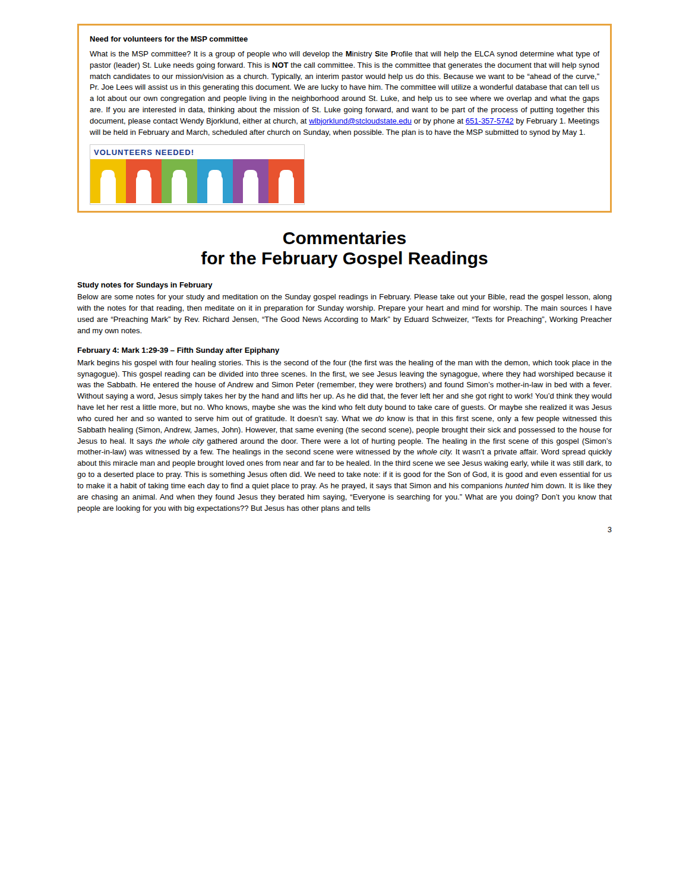Need for volunteers for the MSP committee
What is the MSP committee? It is a group of people who will develop the Ministry Site Profile that will help the ELCA synod determine what type of pastor (leader) St. Luke needs going forward. This is NOT the call committee. This is the committee that generates the document that will help synod match candidates to our mission/vision as a church. Typically, an interim pastor would help us do this. Because we want to be “ahead of the curve,” Pr. Joe Lees will assist us in this generating this document. We are lucky to have him. The committee will utilize a wonderful database that can tell us a lot about our own congregation and people living in the neighborhood around St. Luke, and help us to see where we overlap and what the gaps are. If you are interested in data, thinking about the mission of St. Luke going forward, and want to be part of the process of putting together this document, please contact Wendy Bjorklund, either at church, at wlbjorklund@stcloudstate.edu or by phone at 651-357-5742 by February 1. Meetings will be held in February and March, scheduled after church on Sunday, when possible. The plan is to have the MSP submitted to synod by May 1.
VOLUNTEERS NEEDED!
Commentaries
for the February Gospel Readings
Study notes for Sundays in February
Below are some notes for your study and meditation on the Sunday gospel readings in February. Please take out your Bible, read the gospel lesson, along with the notes for that reading, then meditate on it in preparation for Sunday worship. Prepare your heart and mind for worship. The main sources I have used are “Preaching Mark” by Rev. Richard Jensen, “The Good News According to Mark” by Eduard Schweizer, “Texts for Preaching”, Working Preacher and my own notes.
February 4: Mark 1:29-39 – Fifth Sunday after Epiphany
Mark begins his gospel with four healing stories. This is the second of the four (the first was the healing of the man with the demon, which took place in the synagogue). This gospel reading can be divided into three scenes. In the first, we see Jesus leaving the synagogue, where they had worshiped because it was the Sabbath. He entered the house of Andrew and Simon Peter (remember, they were brothers) and found Simon’s mother-in-law in bed with a fever. Without saying a word, Jesus simply takes her by the hand and lifts her up. As he did that, the fever left her and she got right to work! You’d think they would have let her rest a little more, but no. Who knows, maybe she was the kind who felt duty bound to take care of guests. Or maybe she realized it was Jesus who cured her and so wanted to serve him out of gratitude. It doesn’t say. What we do know is that in this first scene, only a few people witnessed this Sabbath healing (Simon, Andrew, James, John). However, that same evening (the second scene), people brought their sick and possessed to the house for Jesus to heal. It says the whole city gathered around the door. There were a lot of hurting people. The healing in the first scene of this gospel (Simon’s mother-in-law) was witnessed by a few. The healings in the second scene were witnessed by the whole city. It wasn’t a private affair. Word spread quickly about this miracle man and people brought loved ones from near and far to be healed. In the third scene we see Jesus waking early, while it was still dark, to go to a deserted place to pray. This is something Jesus often did. We need to take note: if it is good for the Son of God, it is good and even essential for us to make it a habit of taking time each day to find a quiet place to pray. As he prayed, it says that Simon and his companions hunted him down. It is like they are chasing an animal. And when they found Jesus they berated him saying, “Everyone is searching for you.” What are you doing? Don’t you know that people are looking for you with big expectations?? But Jesus has other plans and tells
3